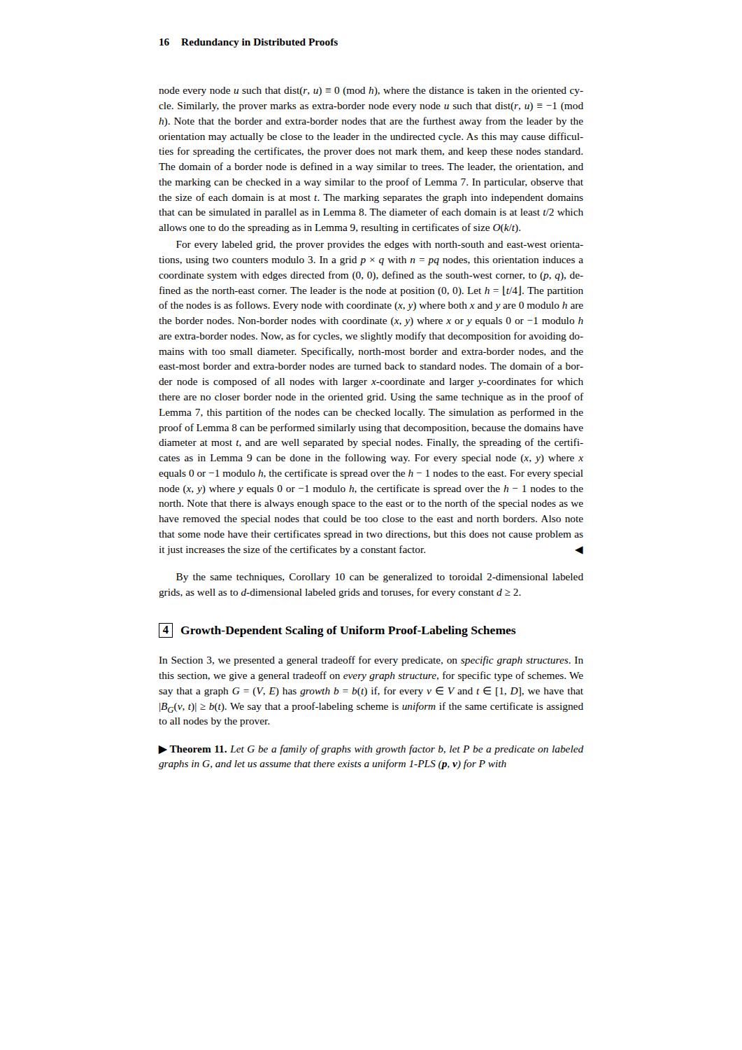16 Redundancy in Distributed Proofs
node every node u such that dist(r, u) ≡ 0 (mod h), where the distance is taken in the oriented cycle. Similarly, the prover marks as extra-border node every node u such that dist(r, u) ≡ −1 (mod h). Note that the border and extra-border nodes that are the furthest away from the leader by the orientation may actually be close to the leader in the undirected cycle. As this may cause difficulties for spreading the certificates, the prover does not mark them, and keep these nodes standard. The domain of a border node is defined in a way similar to trees. The leader, the orientation, and the marking can be checked in a way similar to the proof of Lemma 7. In particular, observe that the size of each domain is at most t. The marking separates the graph into independent domains that can be simulated in parallel as in Lemma 8. The diameter of each domain is at least t/2 which allows one to do the spreading as in Lemma 9, resulting in certificates of size O(k/t).
For every labeled grid, the prover provides the edges with north-south and east-west orientations, using two counters modulo 3. In a grid p × q with n = pq nodes, this orientation induces a coordinate system with edges directed from (0, 0), defined as the south-west corner, to (p, q), defined as the north-east corner. The leader is the node at position (0, 0). Let h = ⌊t/4⌋. The partition of the nodes is as follows. Every node with coordinate (x, y) where both x and y are 0 modulo h are the border nodes. Non-border nodes with coordinate (x, y) where x or y equals 0 or −1 modulo h are extra-border nodes. Now, as for cycles, we slightly modify that decomposition for avoiding domains with too small diameter. Specifically, north-most border and extra-border nodes, and the east-most border and extra-border nodes are turned back to standard nodes. The domain of a border node is composed of all nodes with larger x-coordinate and larger y-coordinates for which there are no closer border node in the oriented grid. Using the same technique as in the proof of Lemma 7, this partition of the nodes can be checked locally. The simulation as performed in the proof of Lemma 8 can be performed similarly using that decomposition, because the domains have diameter at most t, and are well separated by special nodes. Finally, the spreading of the certificates as in Lemma 9 can be done in the following way. For every special node (x, y) where x equals 0 or −1 modulo h, the certificate is spread over the h − 1 nodes to the east. For every special node (x, y) where y equals 0 or −1 modulo h, the certificate is spread over the h − 1 nodes to the north. Note that there is always enough space to the east or to the north of the special nodes as we have removed the special nodes that could be too close to the east and north borders. Also note that some node have their certificates spread in two directions, but this does not cause problem as it just increases the size of the certificates by a constant factor.◀
By the same techniques, Corollary 10 can be generalized to toroidal 2-dimensional labeled grids, as well as to d-dimensional labeled grids and toruses, for every constant d ≥ 2.
4 Growth-Dependent Scaling of Uniform Proof-Labeling Schemes
In Section 3, we presented a general tradeoff for every predicate, on specific graph structures. In this section, we give a general tradeoff on every graph structure, for specific type of schemes. We say that a graph G = (V, E) has growth b = b(t) if, for every v ∈ V and t ∈ [1, D], we have that |BG(v, t)| ≥ b(t). We say that a proof-labeling scheme is uniform if the same certificate is assigned to all nodes by the prover.
▶Theorem 11. Let G be a family of graphs with growth factor b, let P be a predicate on labeled graphs in G, and let us assume that there exists a uniform 1-PLS (p, v) for P with